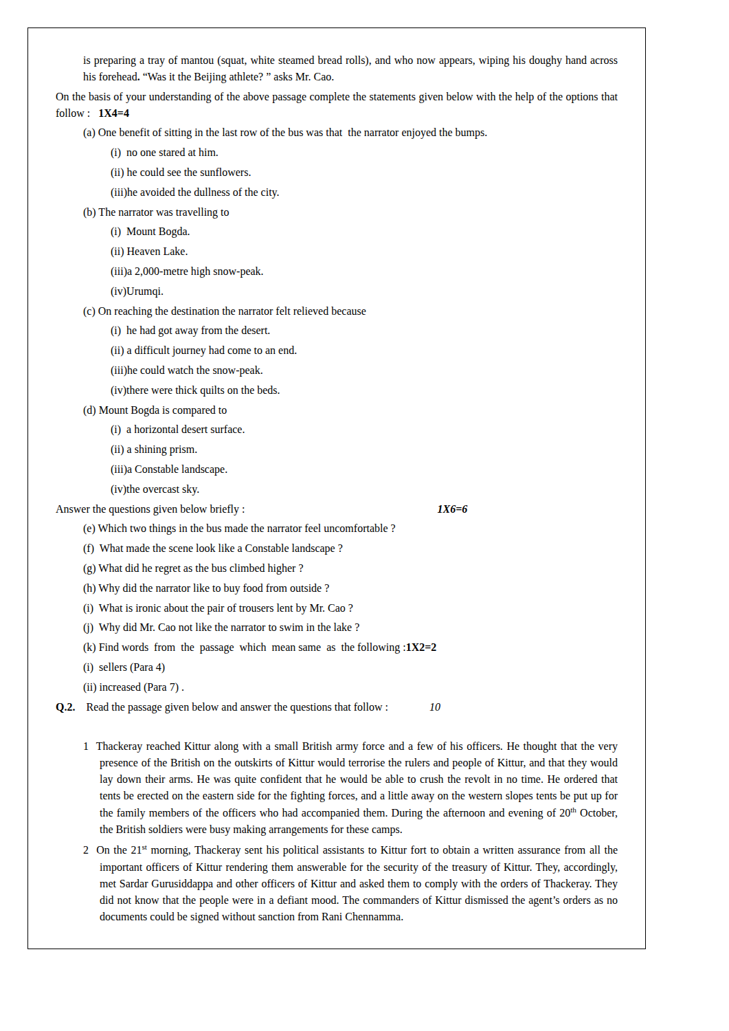is preparing a tray of mantou (squat, white steamed bread rolls), and who now appears, wiping his doughy hand across his forehead. “Was it the Beijing athlete? ” asks Mr. Cao.
On the basis of your understanding of the above passage complete the statements given below with the help of the options that follow : 1X4=4
(a) One benefit of sitting in the last row of the bus was that the narrator enjoyed the bumps.
(i) no one stared at him.
(ii) he could see the sunflowers.
(iii)he avoided the dullness of the city.
(b) The narrator was travelling to
(i) Mount Bogda.
(ii) Heaven Lake.
(iii)a 2,000-metre high snow-peak.
(iv)Urumqi.
(c) On reaching the destination the narrator felt relieved because
(i) he had got away from the desert.
(ii) a difficult journey had come to an end.
(iii)he could watch the snow-peak.
(iv)there were thick quilts on the beds.
(d) Mount Bogda is compared to
(i) a horizontal desert surface.
(ii) a shining prism.
(iii)a Constable landscape.
(iv)the overcast sky.
Answer the questions given below briefly : 1X6=6
(e) Which two things in the bus made the narrator feel uncomfortable ?
(f) What made the scene look like a Constable landscape ?
(g) What did he regret as the bus climbed higher ?
(h) Why did the narrator like to buy food from outside ?
(i) What is ironic about the pair of trousers lent by Mr. Cao ?
(j) Why did Mr. Cao not like the narrator to swim in the lake ?
(k) Find words from the passage which mean same as the following :1X2=2
(i) sellers (Para 4)
(ii) increased (Para 7) .
Q.2. Read the passage given below and answer the questions that follow : 10
1 Thackeray reached Kittur along with a small British army force and a few of his officers. He thought that the very presence of the British on the outskirts of Kittur would terrorise the rulers and people of Kittur, and that they would lay down their arms. He was quite confident that he would be able to crush the revolt in no time. He ordered that tents be erected on the eastern side for the fighting forces, and a little away on the western slopes tents be put up for the family members of the officers who had accompanied them. During the afternoon and evening of 20th October, the British soldiers were busy making arrangements for these camps.
2 On the 21st morning, Thackeray sent his political assistants to Kittur fort to obtain a written assurance from all the important officers of Kittur rendering them answerable for the security of the treasury of Kittur. They, accordingly, met Sardar Gurusiddappa and other officers of Kittur and asked them to comply with the orders of Thackeray. They did not know that the people were in a defiant mood. The commanders of Kittur dismissed the agent’s orders as no documents could be signed without sanction from Rani Chennamma.